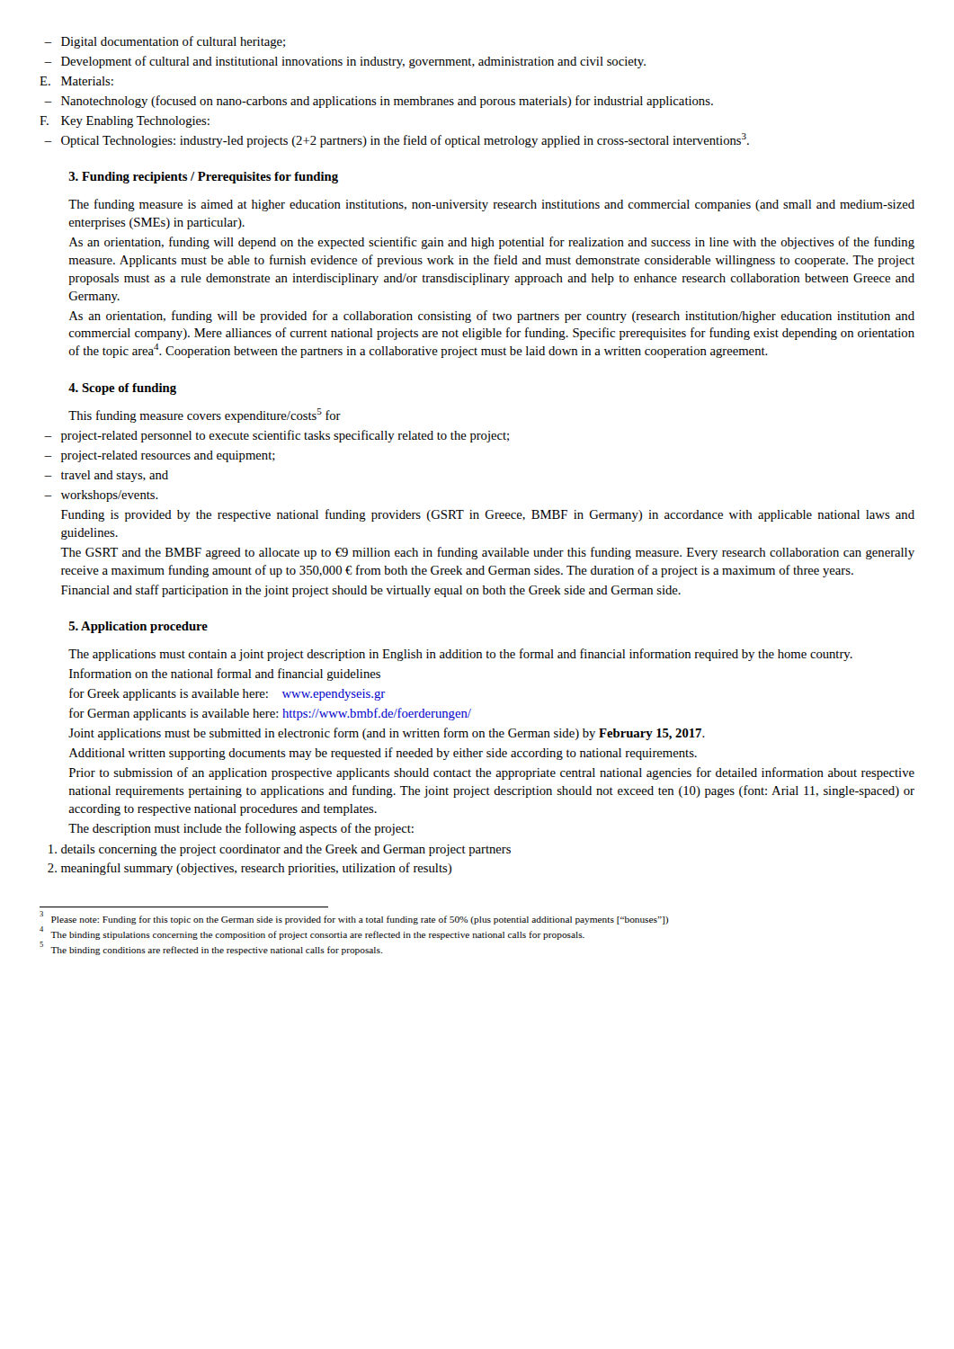Digital documentation of cultural heritage;
Development of cultural and institutional innovations in industry, government, administration and civil society.
E. Materials:
Nanotechnology (focused on nano-carbons and applications in membranes and porous materials) for industrial applications.
F. Key Enabling Technologies:
Optical Technologies: industry-led projects (2+2 partners) in the field of optical metrology applied in cross-sectoral interventions3.
3. Funding recipients / Prerequisites for funding
The funding measure is aimed at higher education institutions, non-university research institutions and commercial companies (and small and medium-sized enterprises (SMEs) in particular).
As an orientation, funding will depend on the expected scientific gain and high potential for realization and success in line with the objectives of the funding measure. Applicants must be able to furnish evidence of previous work in the field and must demonstrate considerable willingness to cooperate. The project proposals must as a rule demonstrate an interdisciplinary and/or transdisciplinary approach and help to enhance research collaboration between Greece and Germany.
As an orientation, funding will be provided for a collaboration consisting of two partners per country (research institution/higher education institution and commercial company). Mere alliances of current national projects are not eligible for funding. Specific prerequisites for funding exist depending on orientation of the topic area4. Cooperation between the partners in a collaborative project must be laid down in a written cooperation agreement.
4. Scope of funding
This funding measure covers expenditure/costs5 for
project-related personnel to execute scientific tasks specifically related to the project;
project-related resources and equipment;
travel and stays, and
workshops/events.
Funding is provided by the respective national funding providers (GSRT in Greece, BMBF in Germany) in accordance with applicable national laws and guidelines.
The GSRT and the BMBF agreed to allocate up to €9 million each in funding available under this funding measure. Every research collaboration can generally receive a maximum funding amount of up to 350,000 € from both the Greek and German sides. The duration of a project is a maximum of three years.
Financial and staff participation in the joint project should be virtually equal on both the Greek side and German side.
5. Application procedure
The applications must contain a joint project description in English in addition to the formal and financial information required by the home country.
Information on the national formal and financial guidelines
for Greek applicants is available here: www.ependyseis.gr
for German applicants is available here: https://www.bmbf.de/foerderungen/
Joint applications must be submitted in electronic form (and in written form on the German side) by February 15, 2017.
Additional written supporting documents may be requested if needed by either side according to national requirements.
Prior to submission of an application prospective applicants should contact the appropriate central national agencies for detailed information about respective national requirements pertaining to applications and funding. The joint project description should not exceed ten (10) pages (font: Arial 11, single-spaced) or according to respective national procedures and templates.
The description must include the following aspects of the project:
details concerning the project coordinator and the Greek and German project partners
meaningful summary (objectives, research priorities, utilization of results)
3Please note: Funding for this topic on the German side is provided for with a total funding rate of 50% (plus potential additional payments [“bonuses”])
4The binding stipulations concerning the composition of project consortia are reflected in the respective national calls for proposals.
5The binding conditions are reflected in the respective national calls for proposals.